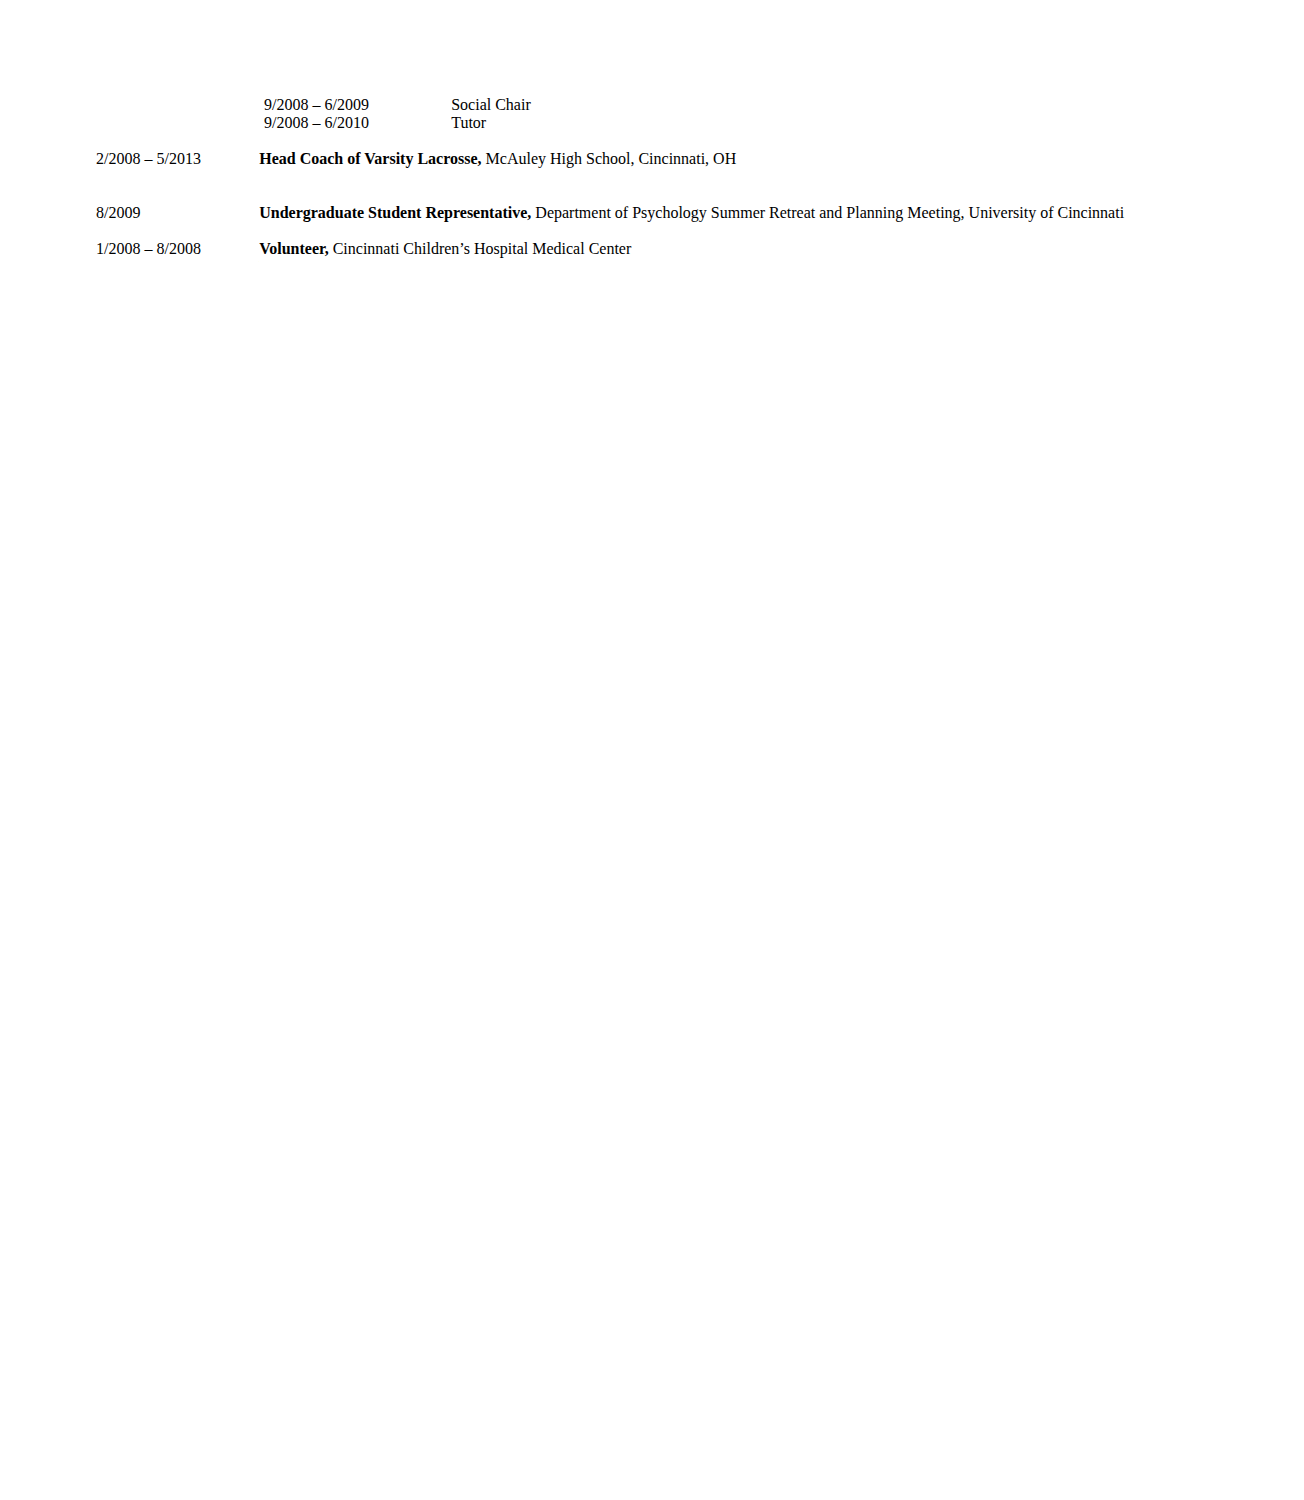| 9/2008 – 6/2009 | Social Chair |
| 9/2008 – 6/2010 | Tutor |
| 2/2008 – 5/2013 | Head Coach of Varsity Lacrosse, McAuley High School, Cincinnati, OH |
| 8/2009 | Undergraduate Student Representative, Department of Psychology Summer Retreat and Planning Meeting, University of Cincinnati |
| 1/2008 – 8/2008 | Volunteer, Cincinnati Children’s Hospital Medical Center |